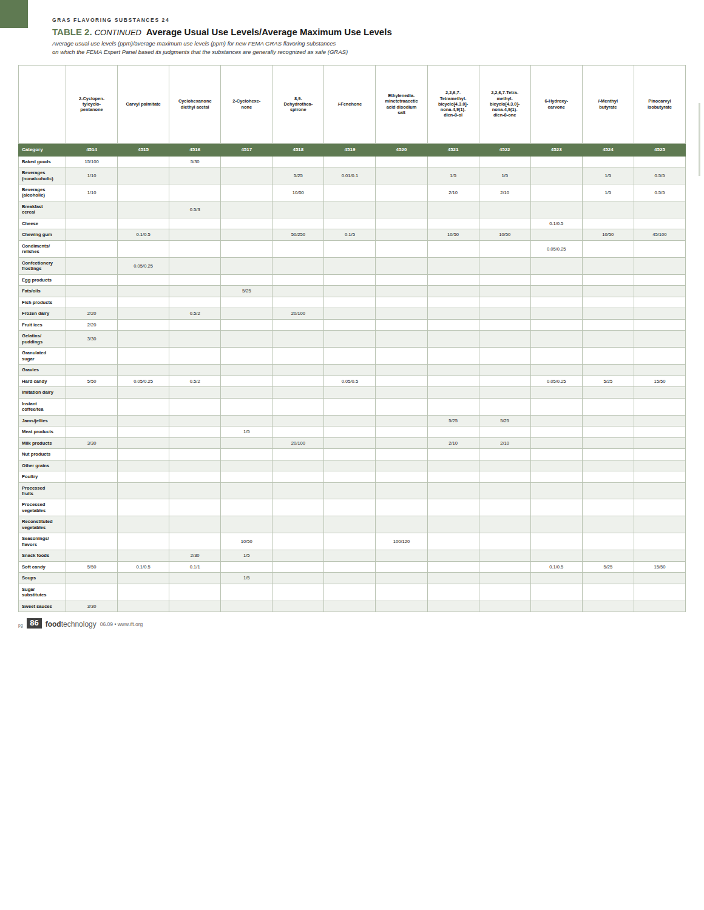GRAS Flavoring Substances 24
TABLE 2. CONTINUED Average Usual Use Levels/Average Maximum Use Levels
Average usual use levels (ppm)/average maximum use levels (ppm) for new FEMA GRAS flavoring substances
on which the FEMA Expert Panel based its judgments that the substances are generally recognized as safe (GRAS)
| | 2-Cyclopen- tylcyclo- pentanone | Carvyl palmitate | Cyclohexanone diethyl acetal | 2-Cyclohexe- none | 8,9- Dehydrothea- spirone | l -Fenchone | Ethylenedia- minetetraacetic acid disodium salt | 2,2,6,7- Tetramethyl- bicyclo[4.3.0]- nona-4,9(1)- dien-8-ol | 2,2,6,7-Tetra- methyl- bicyclo[4.3.0]- nona-4,9(1)- dien-8-one | 6-Hydroxy- carvone | l -Menthyl butyrate | Pinocarvyl isobutyrate |
| --- | --- | --- | --- | --- | --- | --- | --- | --- | --- | --- | --- | --- |
| Category | 4514 | 4515 | 4516 | 4517 | 4518 | 4519 | 4520 | 4521 | 4522 | 4523 | 4524 | 4525 |
| Baked goods | 15/100 | | 5/30 | | | | | | | | | |
| Beverages (nonalcoholic) | 1/10 | | | | 5/25 | 0.01/0.1 | | 1/5 | 1/5 | | 1/5 | 0.5/5 |
| Beverages (alcoholic) | 1/10 | | | | 10/50 | | | 2/10 | 2/10 | | 1/5 | 0.5/5 |
| Breakfast cereal | | | 0.5/3 | | | | | | | | | |
| Cheese | | | | | | | | | | 0.1/0.5 | | |
| Chewing gum | | 0.1/0.5 | | | 50/250 | 0.1/5 | | 10/50 | 10/50 | | 10/50 | 45/100 |
| Condiments/ relishes | | | | | | | | | | 0.05/0.25 | | |
| Confectionery frostings | | 0.05/0.25 | | | | | | | | | | |
| Egg products | | | | | | | | | | | | |
| Fats/oils | | | | 5/25 | | | | | | | | |
| Fish products | | | | | | | | | | | | |
| Frozen dairy | 2/20 | | 0.5/2 | | 20/100 | | | | | | | |
| Fruit ices | 2/20 | | | | | | | | | | | |
| Gelatins/ puddings | 3/30 | | | | | | | | | | | |
| Granulated sugar | | | | | | | | | | | | |
| Gravies | | | | | | | | | | | | |
| Hard candy | 5/50 | 0.05/0.25 | 0.5/2 | | | 0.05/0.5 | | | | 0.05/0.25 | 5/25 | 15/50 |
| Imitation dairy | | | | | | | | | | | | |
| Instant coffee/tea | | | | | | | | | | | | |
| Jams/jellies | | | | | | | | 5/25 | 5/25 | | | |
| Meat products | | | | 1/5 | | | | | | | | |
| Milk products | 3/30 | | | | 20/100 | | | 2/10 | 2/10 | | | |
| Nut products | | | | | | | | | | | | |
| Other grains | | | | | | | | | | | | |
| Poultry | | | | | | | | | | | | |
| Processed fruits | | | | | | | | | | | | |
| Processed vegetables | | | | | | | | | | | | |
| Reconstituted vegetables | | | | | | | | | | | | |
| Seasonings/ flavors | | | | 10/50 | | | 100/120 | | | | | |
| Snack foods | | | 2/30 | 1/5 | | | | | | | | |
| Soft candy | 5/50 | 0.1/0.5 | 0.1/1 | | | | | | | 0.1/0.5 | 5/25 | 15/50 |
| Soups | | | | 1/5 | | | | | | | | |
| Sugar substitutes | | | | | | | | | | | | |
| Sweet sauces | 3/30 | | | | | | | | | | | |
pg 86 foodtechnology 06.09 • www.ift.org